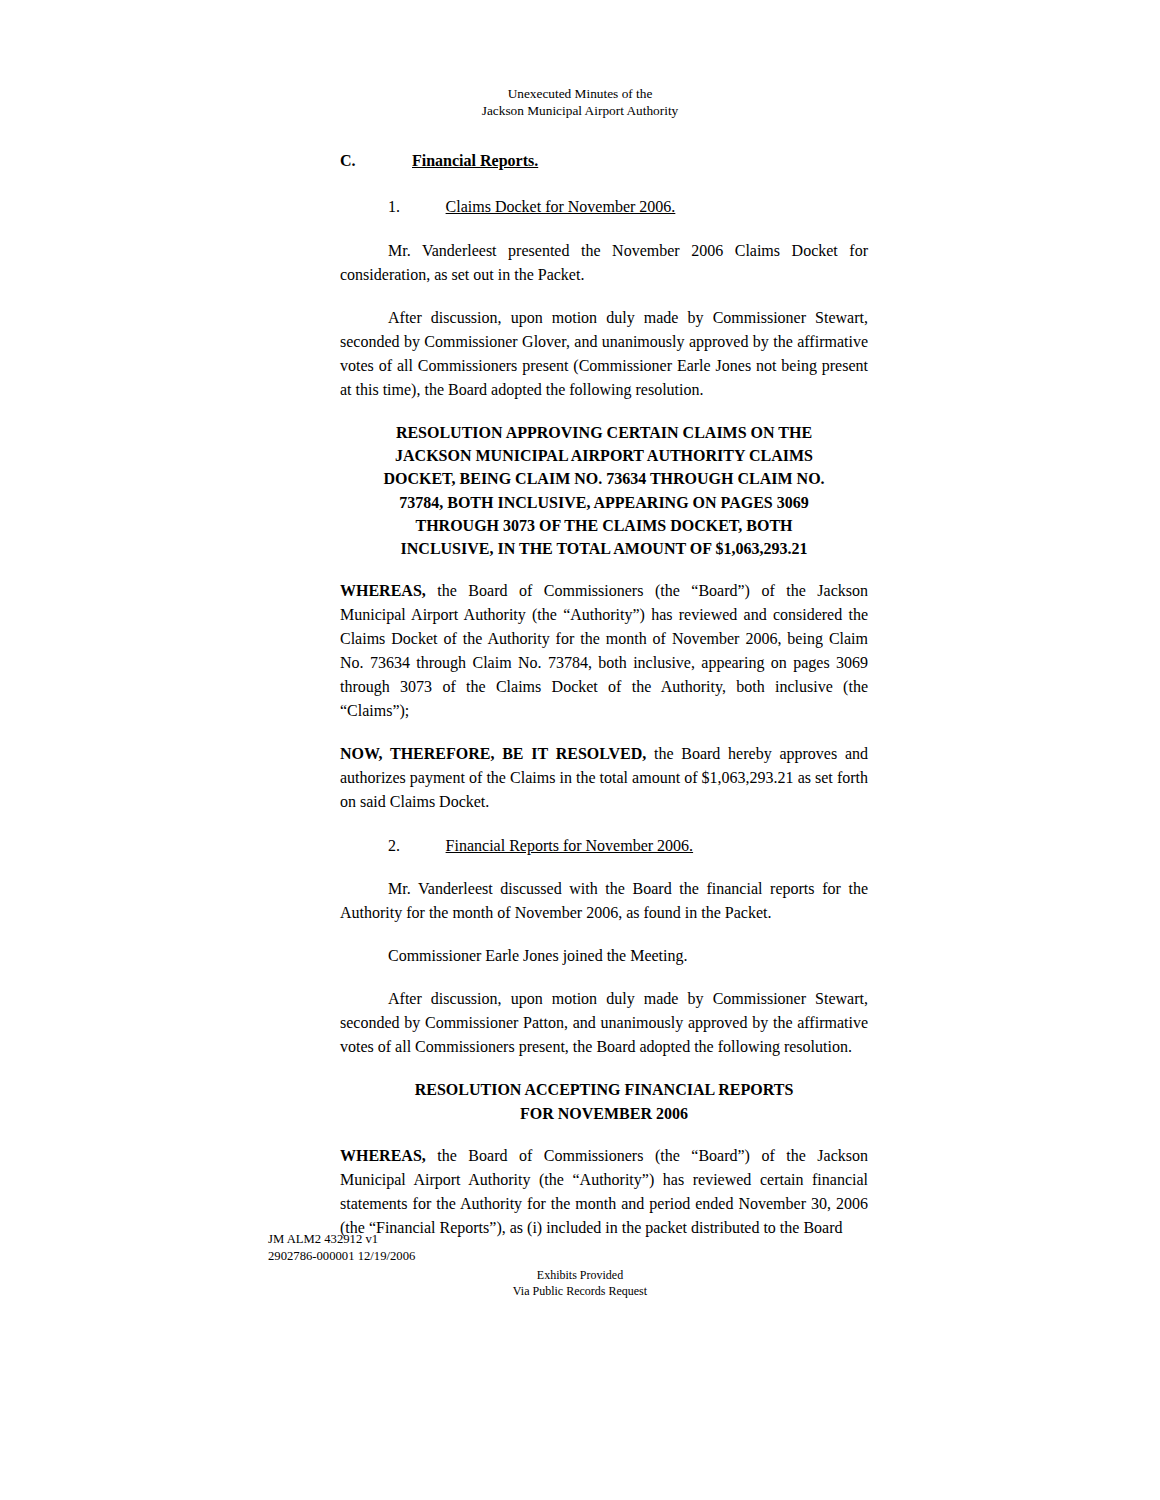Unexecuted Minutes of the
Jackson Municipal Airport Authority
C. Financial Reports.
1. Claims Docket for November 2006.
Mr. Vanderleest presented the November 2006 Claims Docket for consideration, as set out in the Packet.
After discussion, upon motion duly made by Commissioner Stewart, seconded by Commissioner Glover, and unanimously approved by the affirmative votes of all Commissioners present (Commissioner Earle Jones not being present at this time), the Board adopted the following resolution.
Resolution Approving Certain Claims on the Jackson Municipal Airport Authority Claims Docket, Being Claim No. 73634 Through Claim No. 73784, Both Inclusive, Appearing on Pages 3069 Through 3073 of the Claims Docket, Both Inclusive, in the Total Amount of $1,063,293.21
WHEREAS, the Board of Commissioners (the “Board”) of the Jackson Municipal Airport Authority (the “Authority”) has reviewed and considered the Claims Docket of the Authority for the month of November 2006, being Claim No. 73634 through Claim No. 73784, both inclusive, appearing on pages 3069 through 3073 of the Claims Docket of the Authority, both inclusive (the “Claims”);
NOW, THEREFORE, BE IT RESOLVED, the Board hereby approves and authorizes payment of the Claims in the total amount of $1,063,293.21 as set forth on said Claims Docket.
2. Financial Reports for November 2006.
Mr. Vanderleest discussed with the Board the financial reports for the Authority for the month of November 2006, as found in the Packet.
Commissioner Earle Jones joined the Meeting.
After discussion, upon motion duly made by Commissioner Stewart, seconded by Commissioner Patton, and unanimously approved by the affirmative votes of all Commissioners present, the Board adopted the following resolution.
Resolution Accepting Financial Reports
for November 2006
WHEREAS, the Board of Commissioners (the “Board”) of the Jackson Municipal Airport Authority (the “Authority”) has reviewed certain financial statements for the Authority for the month and period ended November 30, 2006 (the “Financial Reports”), as (i) included in the packet distributed to the Board
JM ALM2 432912 v1
2902786-000001 12/19/2006
Exhibits Provided
Via Public Records Request